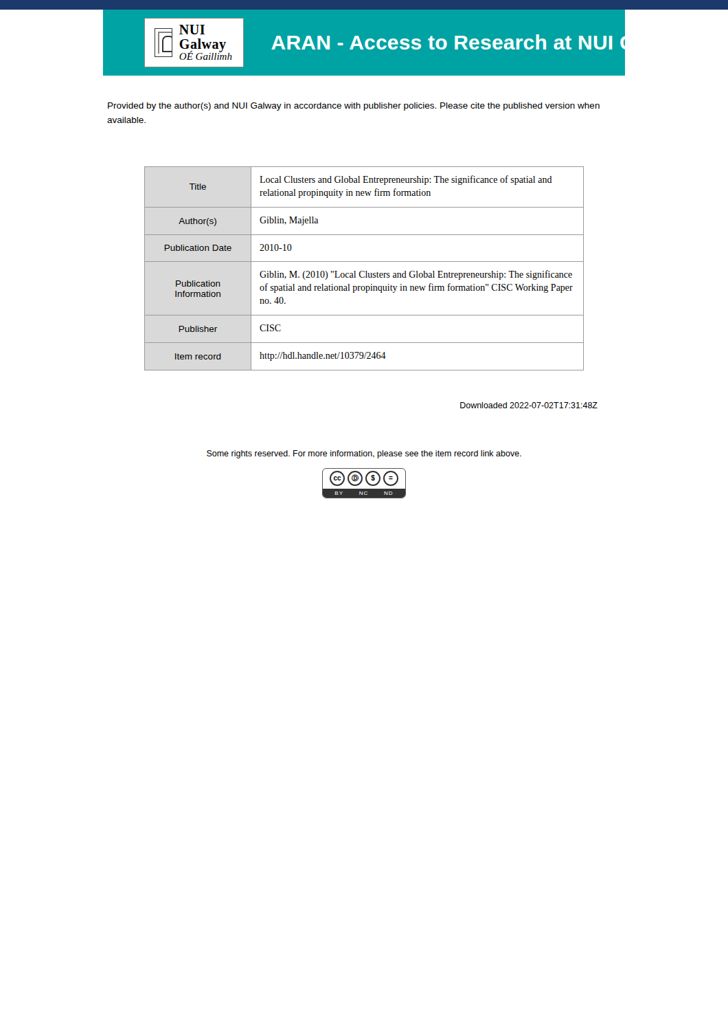NUI Galway
OÉ Gaillimh
ARAN - Access to Research at NUI Galway
Provided by the author(s) and NUI Galway in accordance with publisher policies. Please cite the published version when available.
| Title | Local Clusters and Global Entrepreneurship: The significance of spatial and relational propinquity in new firm formation |
| Author(s) | Giblin, Majella |
| Publication Date | 2010-10 |
| Publication Information | Giblin, M. (2010) "Local Clusters and Global Entrepreneurship: The significance of spatial and relational propinquity in new firm formation" CISC Working Paper no. 40. |
| Publisher | CISC |
| Item record | http://hdl.handle.net/10379/2464 |
Downloaded 2022-07-02T17:31:48Z
Some rights reserved. For more information, please see the item record link above.
cc Ⓓ $ =
BY NC ND